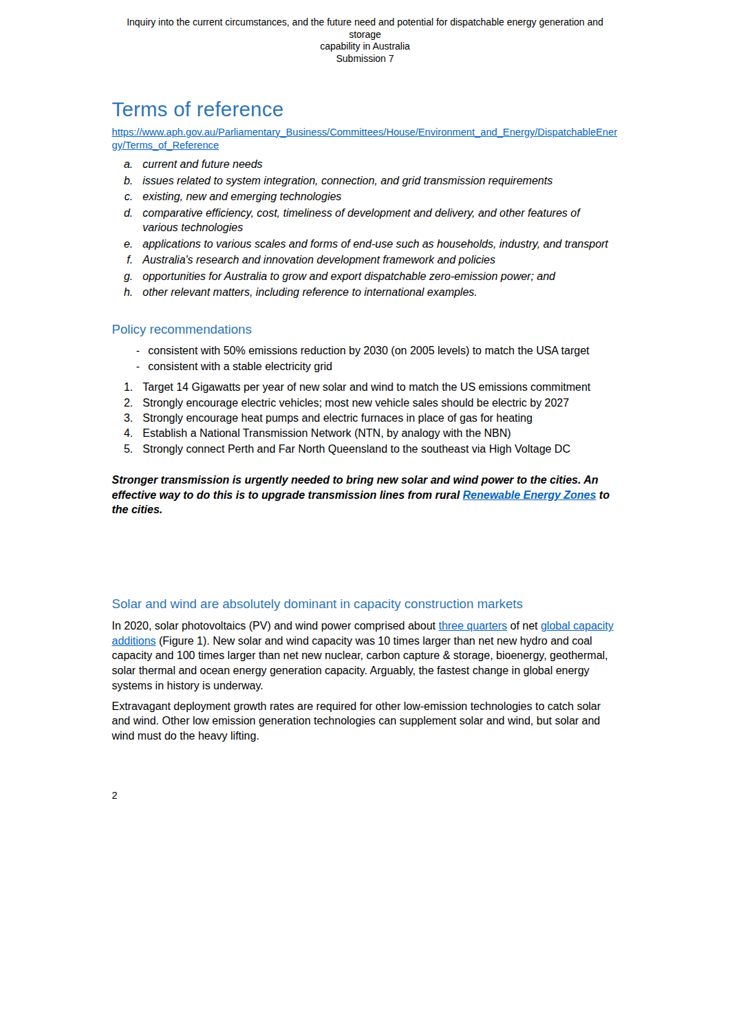Inquiry into the current circumstances, and the future need and potential for dispatchable energy generation and storage capability in Australia Submission 7
Terms of reference
https://www.aph.gov.au/Parliamentary_Business/Committees/House/Environment_and_Energy/DispatchableEnergy/Terms_of_Reference
current and future needs
issues related to system integration, connection, and grid transmission requirements
existing, new and emerging technologies
comparative efficiency, cost, timeliness of development and delivery, and other features of various technologies
applications to various scales and forms of end-use such as households, industry, and transport
Australia's research and innovation development framework and policies
opportunities for Australia to grow and export dispatchable zero-emission power; and
other relevant matters, including reference to international examples.
Policy recommendations
consistent with 50% emissions reduction by 2030 (on 2005 levels) to match the USA target
consistent with a stable electricity grid
Target 14 Gigawatts per year of new solar and wind to match the US emissions commitment
Strongly encourage electric vehicles; most new vehicle sales should be electric by 2027
Strongly encourage heat pumps and electric furnaces in place of gas for heating
Establish a National Transmission Network (NTN, by analogy with the NBN)
Strongly connect Perth and Far North Queensland to the southeast via High Voltage DC
Stronger transmission is urgently needed to bring new solar and wind power to the cities. An effective way to do this is to upgrade transmission lines from rural Renewable Energy Zones to the cities.
Solar and wind are absolutely dominant in capacity construction markets
In 2020, solar photovoltaics (PV) and wind power comprised about three quarters of net global capacity additions (Figure 1). New solar and wind capacity was 10 times larger than net new hydro and coal capacity and 100 times larger than net new nuclear, carbon capture & storage, bioenergy, geothermal, solar thermal and ocean energy generation capacity. Arguably, the fastest change in global energy systems in history is underway.
Extravagant deployment growth rates are required for other low-emission technologies to catch solar and wind. Other low emission generation technologies can supplement solar and wind, but solar and wind must do the heavy lifting.
2